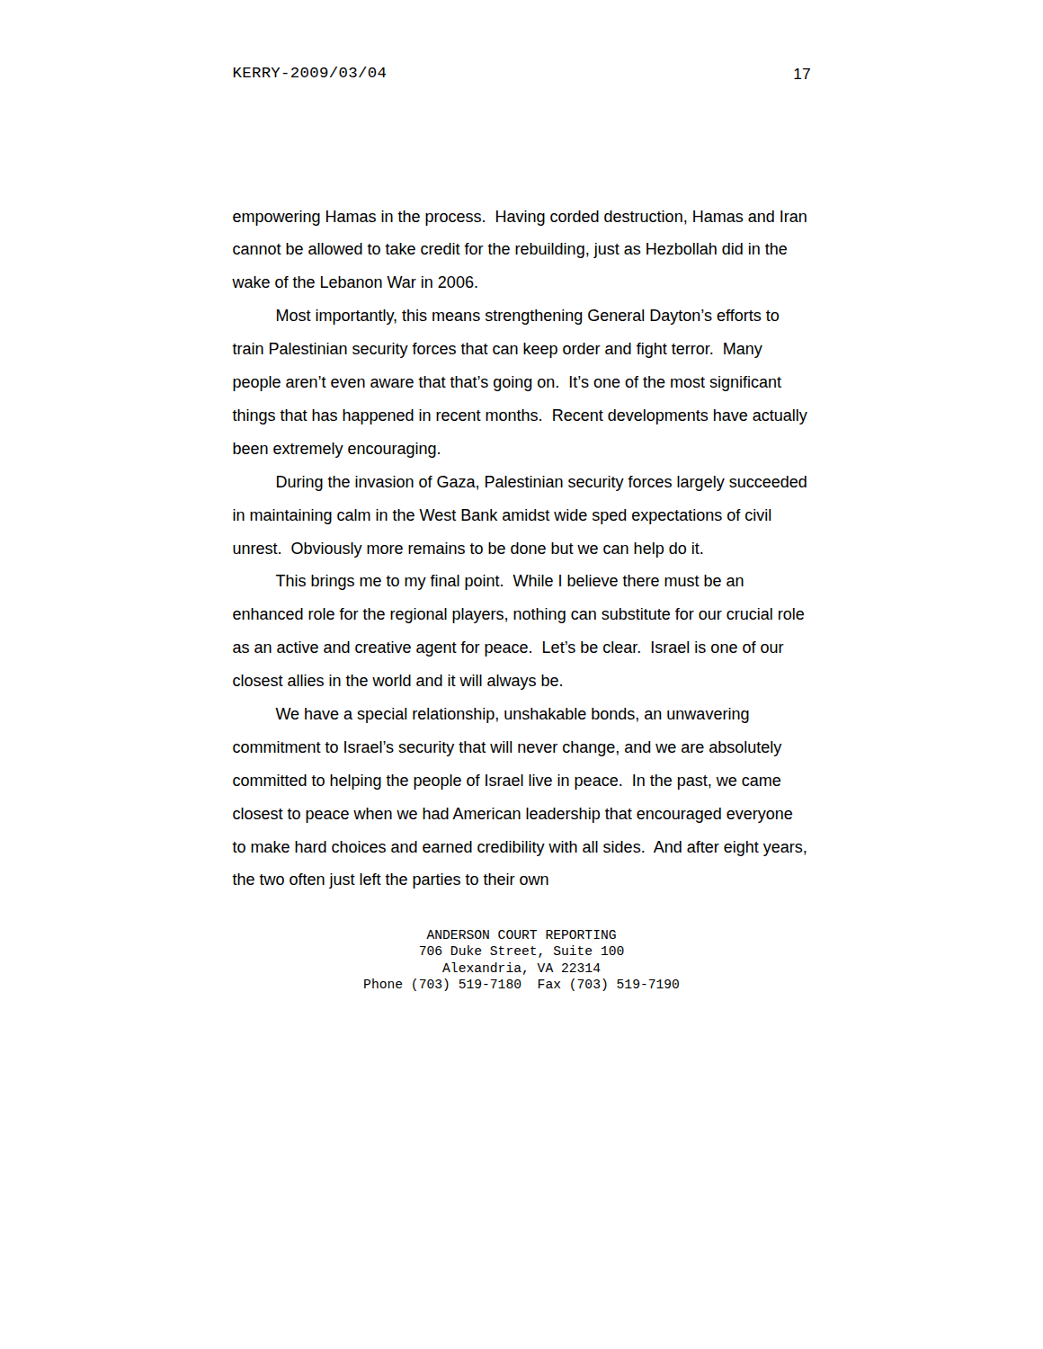KERRY-2009/03/04
17
empowering Hamas in the process. Having corded destruction, Hamas and Iran cannot be allowed to take credit for the rebuilding, just as Hezbollah did in the wake of the Lebanon War in 2006.
Most importantly, this means strengthening General Dayton’s efforts to train Palestinian security forces that can keep order and fight terror. Many people aren’t even aware that that’s going on. It’s one of the most significant things that has happened in recent months. Recent developments have actually been extremely encouraging.
During the invasion of Gaza, Palestinian security forces largely succeeded in maintaining calm in the West Bank amidst wide sped expectations of civil unrest. Obviously more remains to be done but we can help do it.
This brings me to my final point. While I believe there must be an enhanced role for the regional players, nothing can substitute for our crucial role as an active and creative agent for peace. Let’s be clear. Israel is one of our closest allies in the world and it will always be.
We have a special relationship, unshakable bonds, an unwavering commitment to Israel’s security that will never change, and we are absolutely committed to helping the people of Israel live in peace. In the past, we came closest to peace when we had American leadership that encouraged everyone to make hard choices and earned credibility with all sides. And after eight years, the two often just left the parties to their own
ANDERSON COURT REPORTING
706 Duke Street, Suite 100
Alexandria, VA 22314
Phone (703) 519-7180 Fax (703) 519-7190